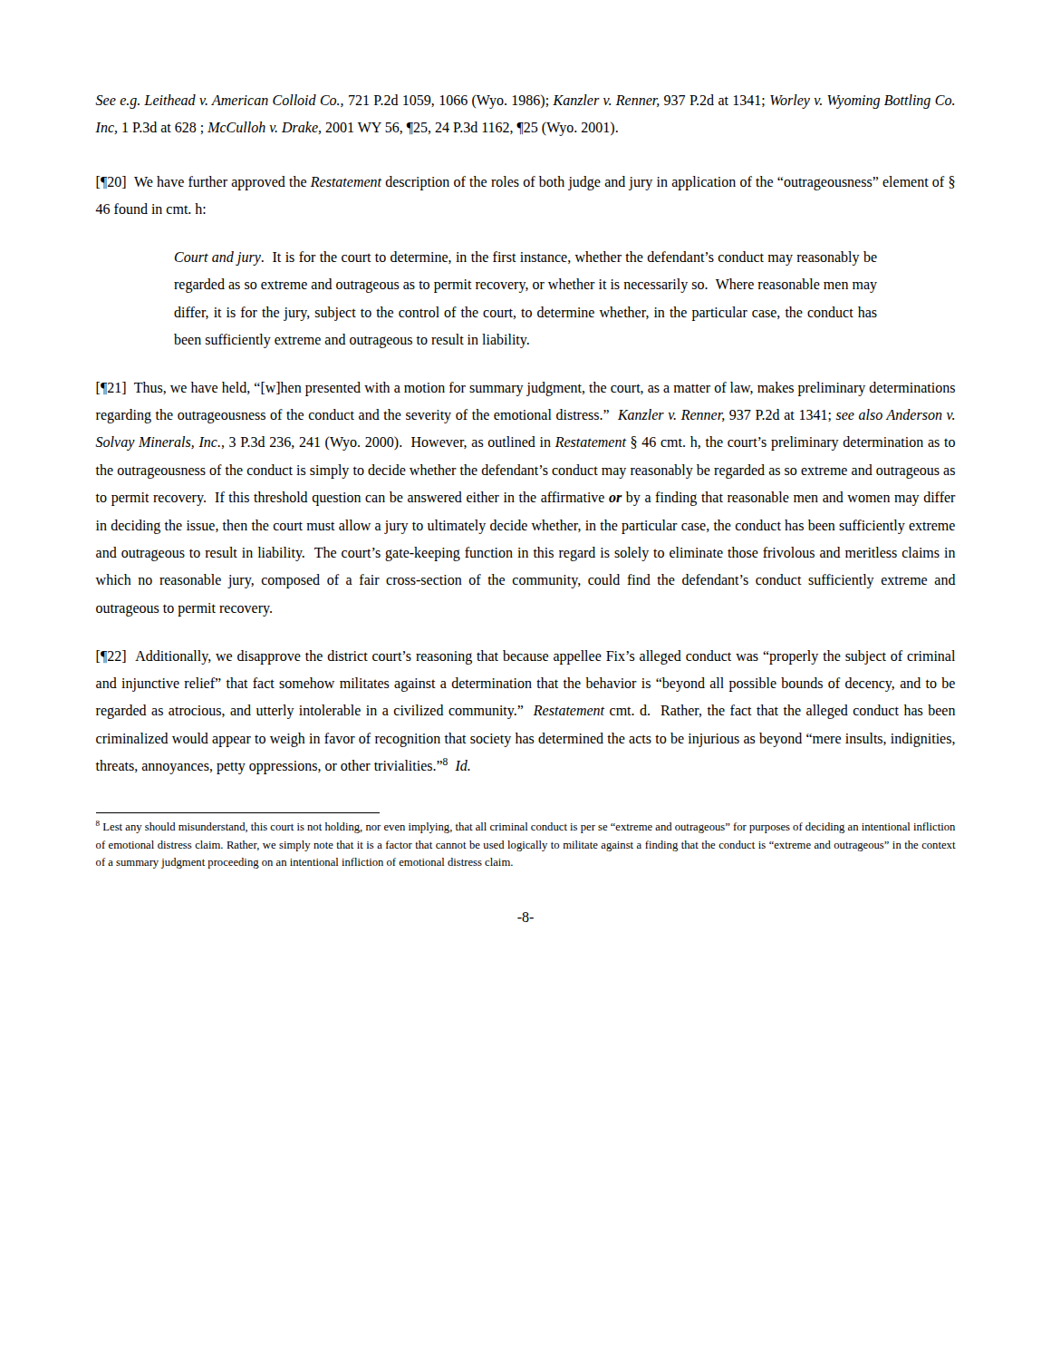See e.g. Leithead v. American Colloid Co., 721 P.2d 1059, 1066 (Wyo. 1986); Kanzler v. Renner, 937 P.2d at 1341; Worley v. Wyoming Bottling Co. Inc, 1 P.3d at 628 ; McCulloh v. Drake, 2001 WY 56, ¶25, 24 P.3d 1162, ¶25 (Wyo. 2001).
[¶20] We have further approved the Restatement description of the roles of both judge and jury in application of the “outrageousness” element of § 46 found in cmt. h:
Court and jury. It is for the court to determine, in the first instance, whether the defendant’s conduct may reasonably be regarded as so extreme and outrageous as to permit recovery, or whether it is necessarily so. Where reasonable men may differ, it is for the jury, subject to the control of the court, to determine whether, in the particular case, the conduct has been sufficiently extreme and outrageous to result in liability.
[¶21] Thus, we have held, “[w]hen presented with a motion for summary judgment, the court, as a matter of law, makes preliminary determinations regarding the outrageousness of the conduct and the severity of the emotional distress.” Kanzler v. Renner, 937 P.2d at 1341; see also Anderson v. Solvay Minerals, Inc., 3 P.3d 236, 241 (Wyo. 2000). However, as outlined in Restatement § 46 cmt. h, the court’s preliminary determination as to the outrageousness of the conduct is simply to decide whether the defendant’s conduct may reasonably be regarded as so extreme and outrageous as to permit recovery. If this threshold question can be answered either in the affirmative or by a finding that reasonable men and women may differ in deciding the issue, then the court must allow a jury to ultimately decide whether, in the particular case, the conduct has been sufficiently extreme and outrageous to result in liability. The court’s gate-keeping function in this regard is solely to eliminate those frivolous and meritless claims in which no reasonable jury, composed of a fair cross-section of the community, could find the defendant’s conduct sufficiently extreme and outrageous to permit recovery.
[¶22] Additionally, we disapprove the district court’s reasoning that because appellee Fix’s alleged conduct was “properly the subject of criminal and injunctive relief” that fact somehow militates against a determination that the behavior is “beyond all possible bounds of decency, and to be regarded as atrocious, and utterly intolerable in a civilized community.” Restatement cmt. d. Rather, the fact that the alleged conduct has been criminalized would appear to weigh in favor of recognition that society has determined the acts to be injurious as beyond “mere insults, indignities, threats, annoyances, petty oppressions, or other trivialities.”8 Id.
8 Lest any should misunderstand, this court is not holding, nor even implying, that all criminal conduct is per se “extreme and outrageous” for purposes of deciding an intentional infliction of emotional distress claim. Rather, we simply note that it is a factor that cannot be used logically to militate against a finding that the conduct is “extreme and outrageous” in the context of a summary judgment proceeding on an intentional infliction of emotional distress claim.
-8-